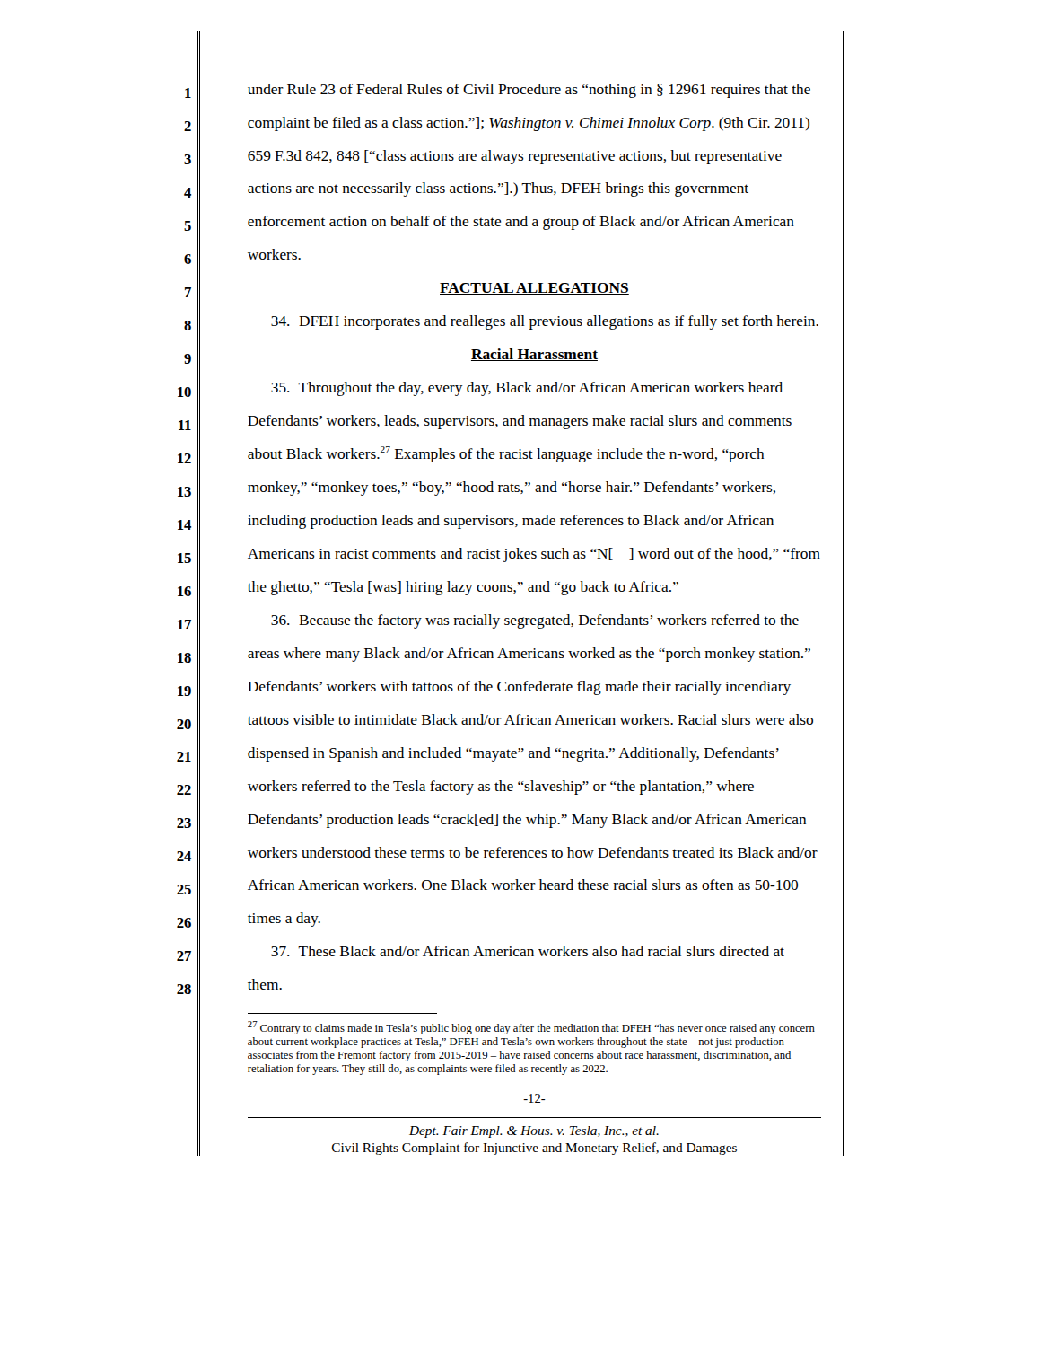1
2
3
4
5
6
7
8
9
10
11
12
13
14
15
16
17
18
19
20
21
22
23
24
25
26
27
28
under Rule 23 of Federal Rules of Civil Procedure as “nothing in § 12961 requires that the complaint be filed as a class action.”]; Washington v. Chimei Innolux Corp. (9th Cir. 2011) 659 F.3d 842, 848 [“class actions are always representative actions, but representative actions are not necessarily class actions.”].) Thus, DFEH brings this government enforcement action on behalf of the state and a group of Black and/or African American workers.
FACTUAL ALLEGATIONS
34. DFEH incorporates and realleges all previous allegations as if fully set forth herein.
Racial Harassment
35. Throughout the day, every day, Black and/or African American workers heard Defendants’ workers, leads, supervisors, and managers make racial slurs and comments about Black workers.27 Examples of the racist language include the n-word, “porch monkey,” “monkey toes,” “boy,” “hood rats,” and “horse hair.” Defendants’ workers, including production leads and supervisors, made references to Black and/or African Americans in racist comments and racist jokes such as “N[ ] word out of the hood,” “from the ghetto,” “Tesla [was] hiring lazy coons,” and “go back to Africa.”
36. Because the factory was racially segregated, Defendants’ workers referred to the areas where many Black and/or African Americans worked as the “porch monkey station.” Defendants’ workers with tattoos of the Confederate flag made their racially incendiary tattoos visible to intimidate Black and/or African American workers. Racial slurs were also dispensed in Spanish and included “mayate” and “negrita.” Additionally, Defendants’ workers referred to the Tesla factory as the “slaveship” or “the plantation,” where Defendants’ production leads “crack[ed] the whip.” Many Black and/or African American workers understood these terms to be references to how Defendants treated its Black and/or African American workers. One Black worker heard these racial slurs as often as 50-100 times a day.
37. These Black and/or African American workers also had racial slurs directed at them.
27 Contrary to claims made in Tesla’s public blog one day after the mediation that DFEH “has never once raised any concern about current workplace practices at Tesla,” DFEH and Tesla’s own workers throughout the state – not just production associates from the Fremont factory from 2015-2019 – have raised concerns about race harassment, discrimination, and retaliation for years. They still do, as complaints were filed as recently as 2022.
-12-
Dept. Fair Empl. & Hous. v. Tesla, Inc., et al.
Civil Rights Complaint for Injunctive and Monetary Relief, and Damages